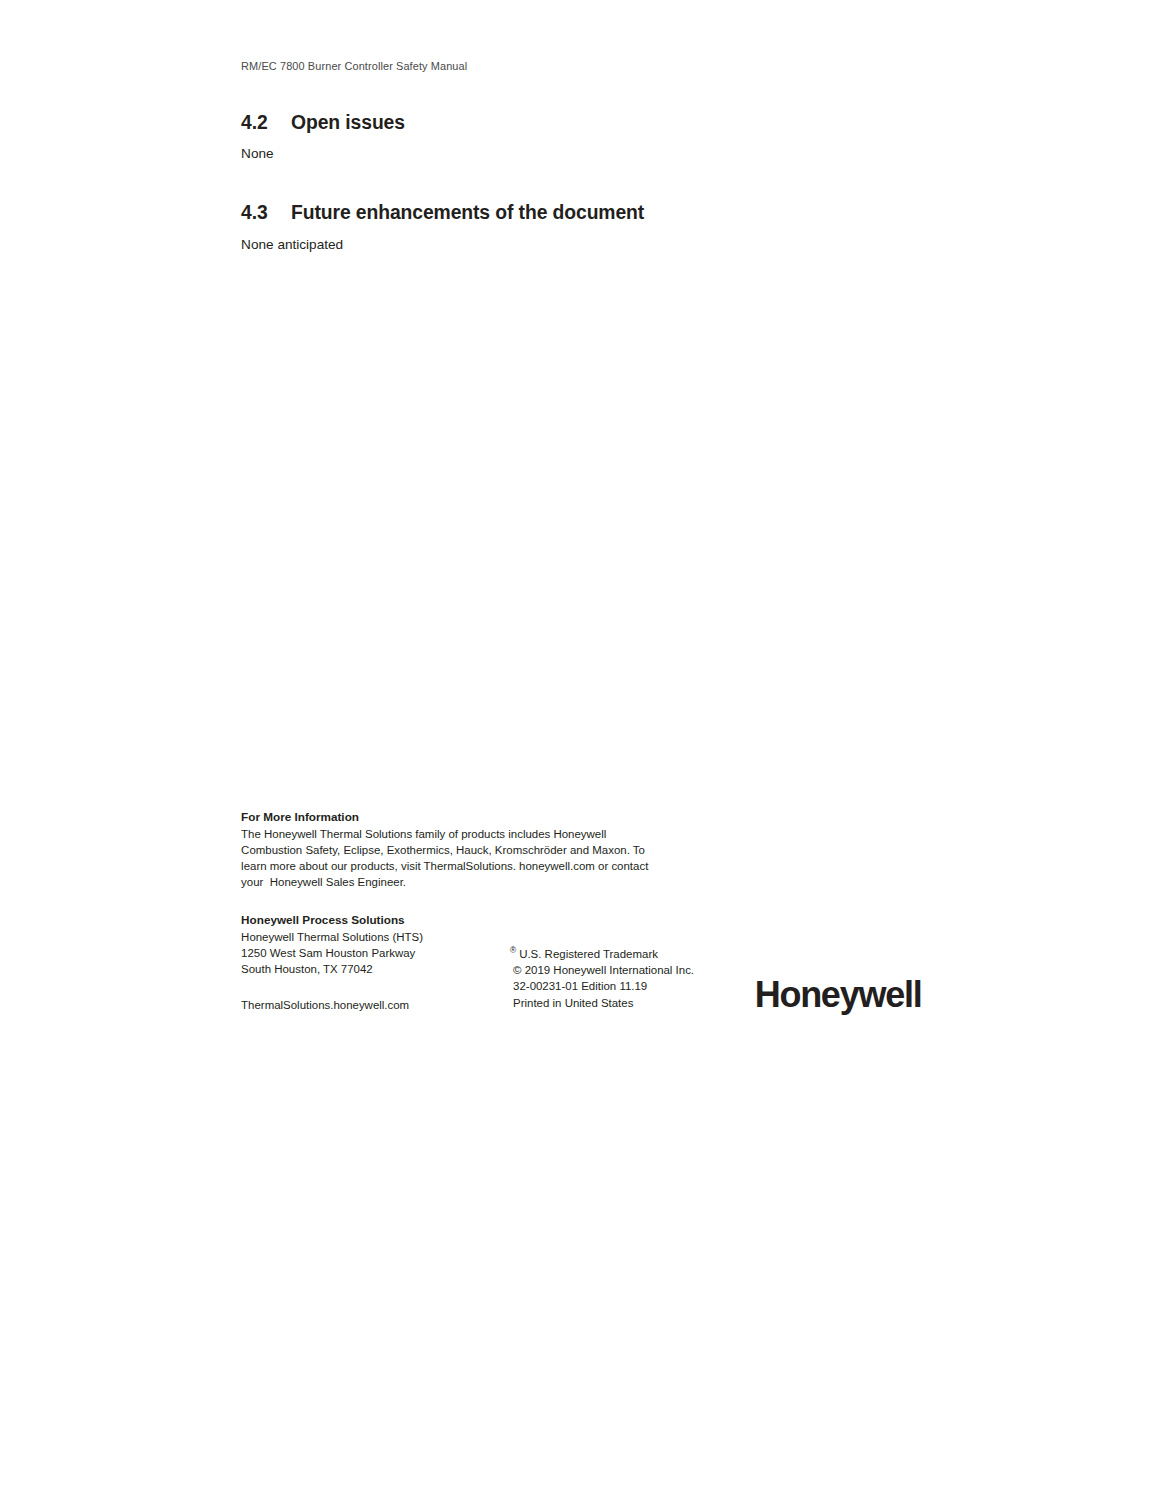RM/EC 7800 Burner Controller Safety Manual
4.2 Open issues
None
4.3 Future enhancements of the document
None anticipated
For More Information
The Honeywell Thermal Solutions family of products includes Honeywell Combustion Safety, Eclipse, Exothermics, Hauck, Kromschröder and Maxon. To learn more about our products, visit ThermalSolutions. honeywell.com or contact your Honeywell Sales Engineer.
Honeywell Process Solutions
Honeywell Thermal Solutions (HTS)
1250 West Sam Houston Parkway
South Houston, TX 77042
ThermalSolutions.honeywell.com
® U.S. Registered Trademark
© 2019 Honeywell International Inc.
32-00231-01 Edition 11.19
Printed in United States
Honeywell